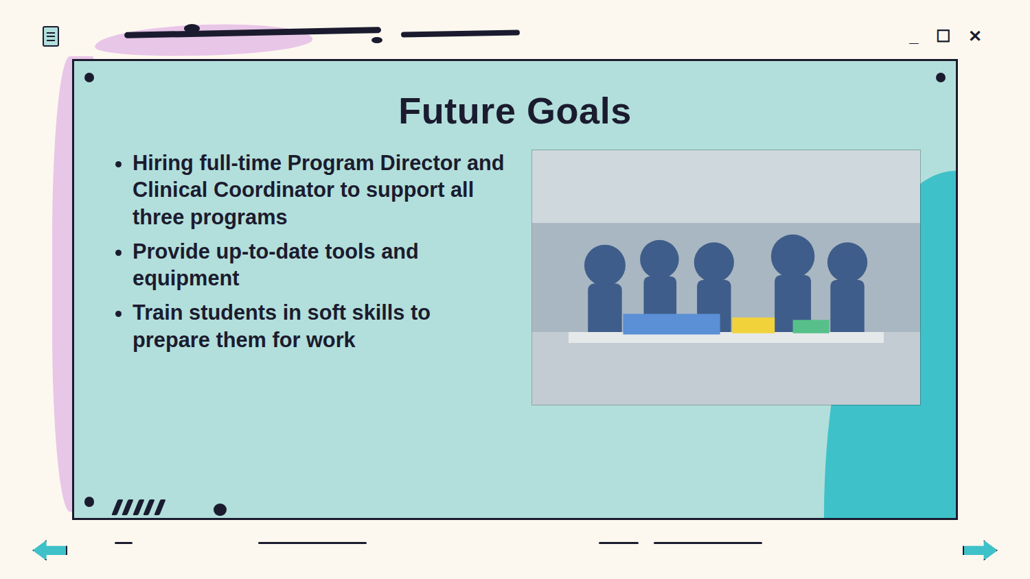_☐✕
Future Goals
Hiring full-time Program Director and Clinical Coordinator to support all three programs
Provide up-to-date tools and equipment
Train students in soft skills to prepare them for work